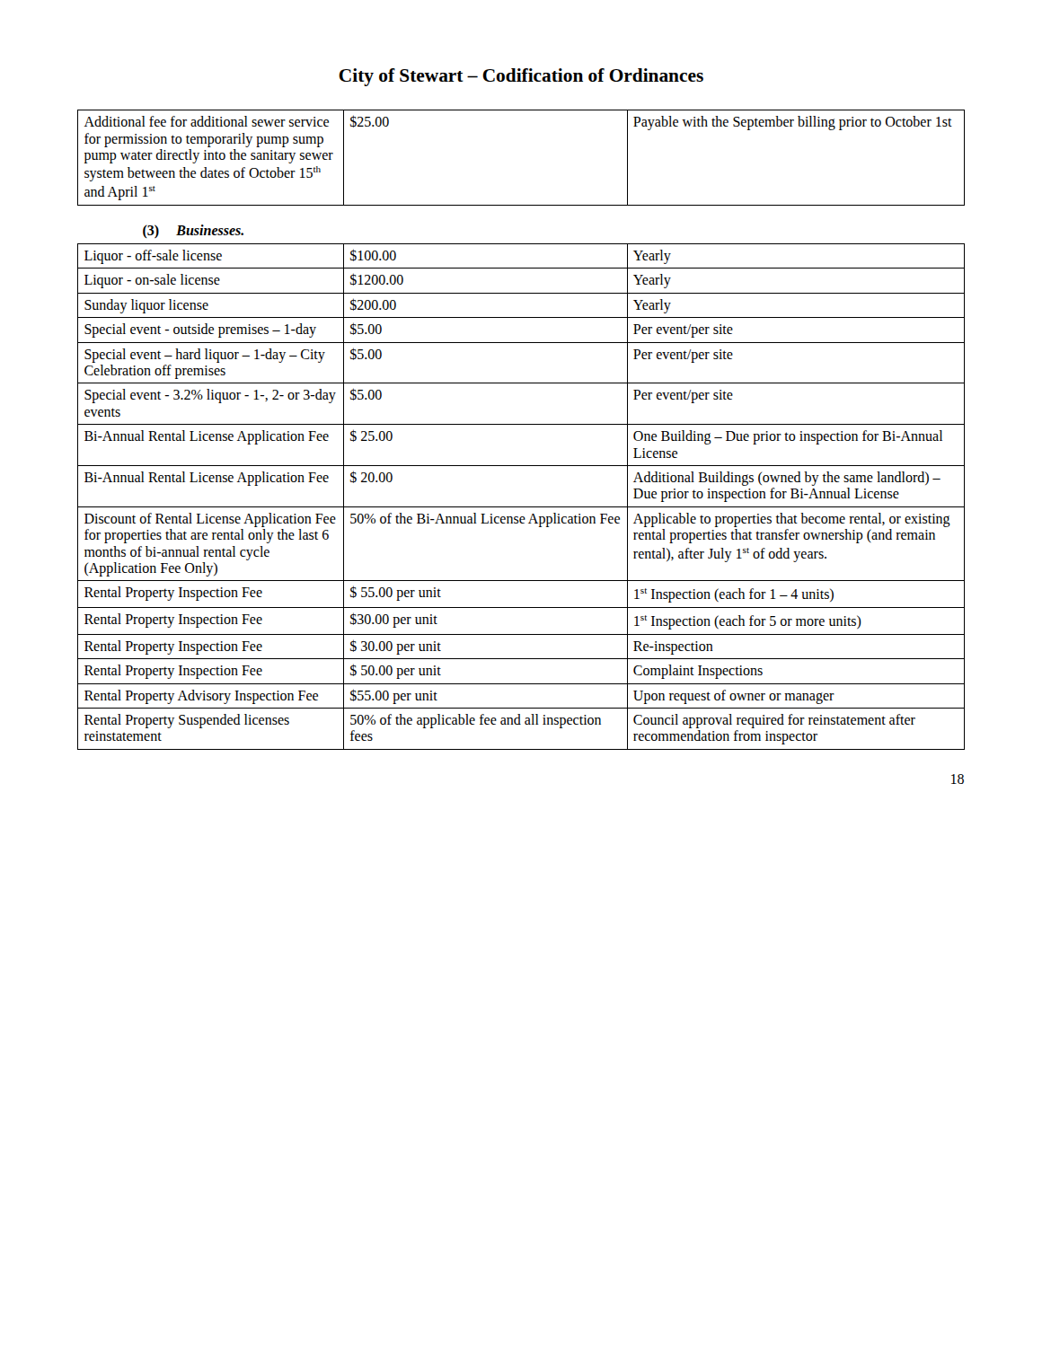City of Stewart – Codification of Ordinances
| Additional fee for additional sewer service for permission to temporarily pump sump pump water directly into the sanitary sewer system between the dates of October 15 th and April 1 st | $25.00 | Payable with the September billing prior to October 1st |
(3) Businesses.
| Liquor - off-sale license | $100.00 | Yearly |
| Liquor - on-sale license | $1200.00 | Yearly |
| Sunday liquor license | $200.00 | Yearly |
| Special event - outside premises – 1-day | $5.00 | Per event/per site |
| Special event – hard liquor – 1-day – City Celebration off premises | $5.00 | Per event/per site |
| Special event - 3.2% liquor - 1-, 2- or 3-day events | $5.00 | Per event/per site |
| Bi-Annual Rental License Application Fee | $ 25.00 | One Building – Due prior to inspection for Bi-Annual License |
| Bi-Annual Rental License Application Fee | $ 20.00 | Additional Buildings (owned by the same landlord) – Due prior to inspection for Bi-Annual License |
| Discount of Rental License Application Fee for properties that are rental only the last 6 months of bi-annual rental cycle (Application Fee Only) | 50% of the Bi-Annual License Application Fee | Applicable to properties that become rental, or existing rental properties that transfer ownership (and remain rental), after July 1 st of odd years. |
| Rental Property Inspection Fee | $ 55.00 per unit | 1 st Inspection (each for 1 – 4 units) |
| Rental Property Inspection Fee | $30.00 per unit | 1 st Inspection (each for 5 or more units) |
| Rental Property Inspection Fee | $ 30.00 per unit | Re-inspection |
| Rental Property Inspection Fee | $ 50.00 per unit | Complaint Inspections |
| Rental Property Advisory Inspection Fee | $55.00 per unit | Upon request of owner or manager |
| Rental Property Suspended licenses reinstatement | 50% of the applicable fee and all inspection fees | Council approval required for reinstatement after recommendation from inspector |
18